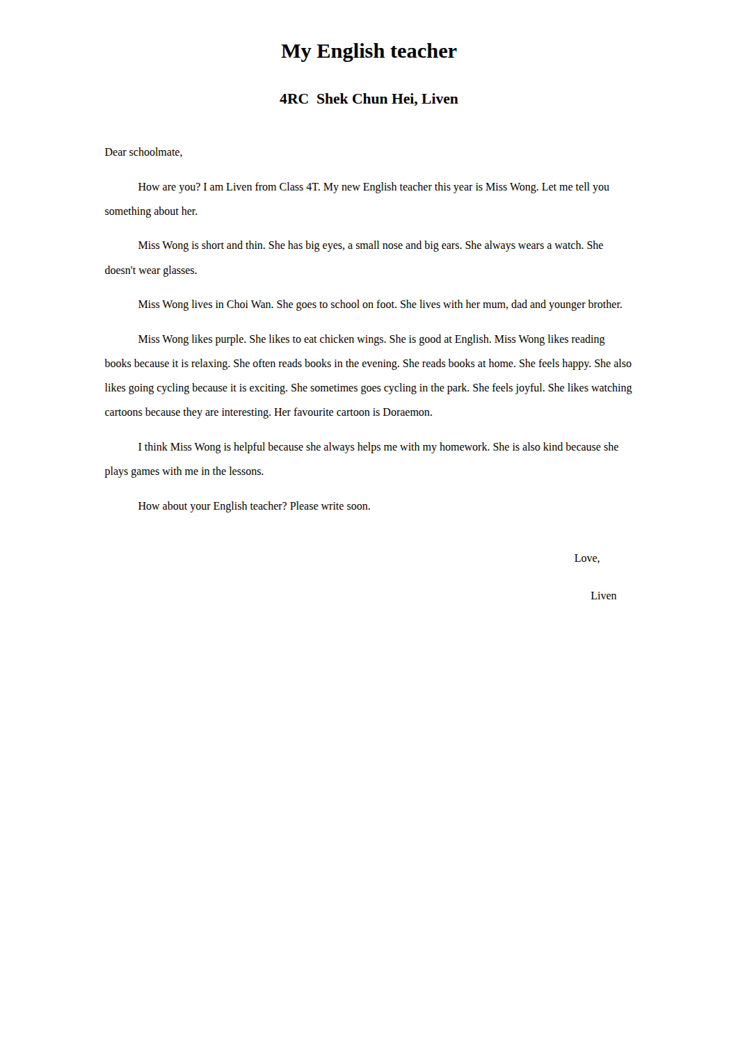My English teacher
4RC Shek Chun Hei, Liven
Dear schoolmate,
How are you? I am Liven from Class 4T. My new English teacher this year is Miss Wong. Let me tell you something about her.
Miss Wong is short and thin. She has big eyes, a small nose and big ears. She always wears a watch. She doesn't wear glasses.
Miss Wong lives in Choi Wan. She goes to school on foot. She lives with her mum, dad and younger brother.
Miss Wong likes purple. She likes to eat chicken wings. She is good at English. Miss Wong likes reading books because it is relaxing. She often reads books in the evening. She reads books at home. She feels happy. She also likes going cycling because it is exciting. She sometimes goes cycling in the park. She feels joyful. She likes watching cartoons because they are interesting. Her favourite cartoon is Doraemon.
I think Miss Wong is helpful because she always helps me with my homework. She is also kind because she plays games with me in the lessons.
How about your English teacher? Please write soon.
Love,
Liven